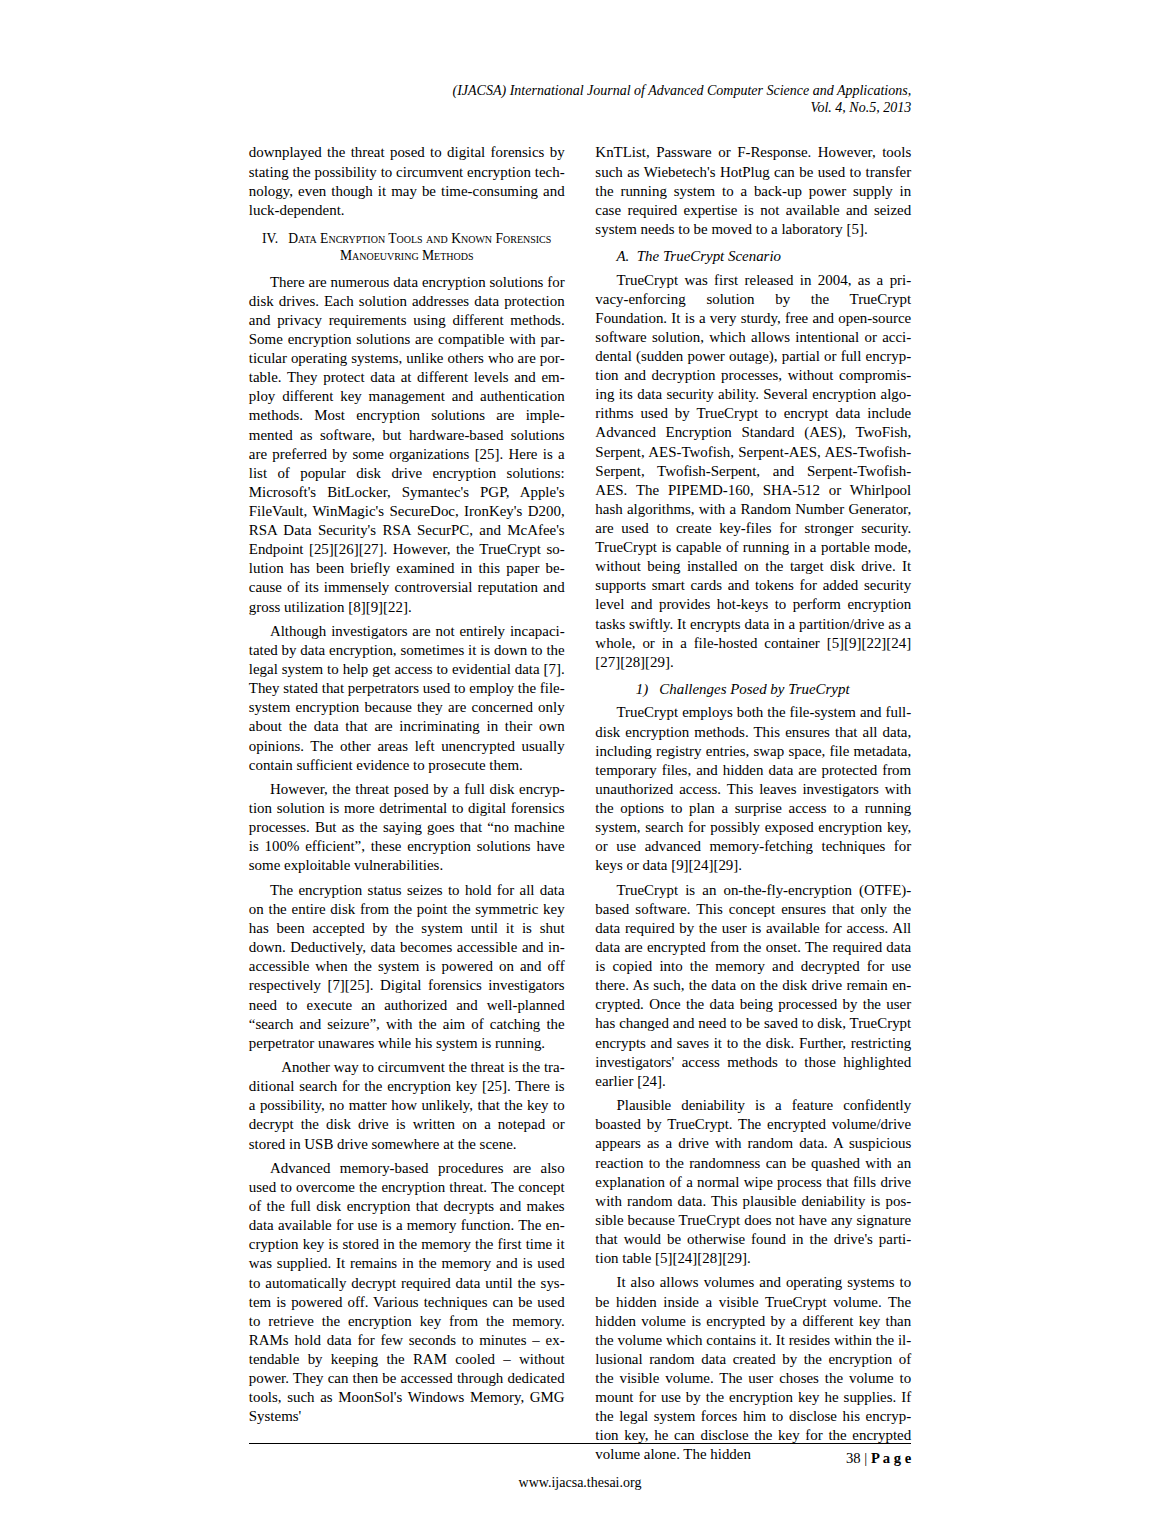(IJACSA) International Journal of Advanced Computer Science and Applications,
Vol. 4, No.5, 2013
downplayed the threat posed to digital forensics by stating the possibility to circumvent encryption technology, even though it may be time-consuming and luck-dependent.
IV. Data Encryption Tools and Known Forensics Manoeuvring Methods
There are numerous data encryption solutions for disk drives. Each solution addresses data protection and privacy requirements using different methods. Some encryption solutions are compatible with particular operating systems, unlike others who are portable. They protect data at different levels and employ different key management and authentication methods. Most encryption solutions are implemented as software, but hardware-based solutions are preferred by some organizations [25]. Here is a list of popular disk drive encryption solutions: Microsoft's BitLocker, Symantec's PGP, Apple's FileVault, WinMagic's SecureDoc, IronKey's D200, RSA Data Security's RSA SecurPC, and McAfee's Endpoint [25][26][27]. However, the TrueCrypt solution has been briefly examined in this paper because of its immensely controversial reputation and gross utilization [8][9][22].
Although investigators are not entirely incapacitated by data encryption, sometimes it is down to the legal system to help get access to evidential data [7]. They stated that perpetrators used to employ the file-system encryption because they are concerned only about the data that are incriminating in their own opinions. The other areas left unencrypted usually contain sufficient evidence to prosecute them.
However, the threat posed by a full disk encryption solution is more detrimental to digital forensics processes. But as the saying goes that “no machine is 100% efficient”, these encryption solutions have some exploitable vulnerabilities.
The encryption status seizes to hold for all data on the entire disk from the point the symmetric key has been accepted by the system until it is shut down. Deductively, data becomes accessible and inaccessible when the system is powered on and off respectively [7][25]. Digital forensics investigators need to execute an authorized and well-planned “search and seizure”, with the aim of catching the perpetrator unawares while his system is running.
Another way to circumvent the threat is the traditional search for the encryption key [25]. There is a possibility, no matter how unlikely, that the key to decrypt the disk drive is written on a notepad or stored in USB drive somewhere at the scene.
Advanced memory-based procedures are also used to overcome the encryption threat. The concept of the full disk encryption that decrypts and makes data available for use is a memory function. The encryption key is stored in the memory the first time it was supplied. It remains in the memory and is used to automatically decrypt required data until the system is powered off. Various techniques can be used to retrieve the encryption key from the memory. RAMs hold data for few seconds to minutes – extendable by keeping the RAM cooled – without power. They can then be accessed through dedicated tools, such as MoonSol's Windows Memory, GMG Systems'
KnTList, Passware or F-Response. However, tools such as Wiebetech's HotPlug can be used to transfer the running system to a back-up power supply in case required expertise is not available and seized system needs to be moved to a laboratory [5].
A. The TrueCrypt Scenario
TrueCrypt was first released in 2004, as a privacy-enforcing solution by the TrueCrypt Foundation. It is a very sturdy, free and open-source software solution, which allows intentional or accidental (sudden power outage), partial or full encryption and decryption processes, without compromising its data security ability. Several encryption algorithms used by TrueCrypt to encrypt data include Advanced Encryption Standard (AES), TwoFish, Serpent, AES-Twofish, Serpent-AES, AES-Twofish-Serpent, Twofish-Serpent, and Serpent-Twofish-AES. The PIPEMD-160, SHA-512 or Whirlpool hash algorithms, with a Random Number Generator, are used to create key-files for stronger security. TrueCrypt is capable of running in a portable mode, without being installed on the target disk drive. It supports smart cards and tokens for added security level and provides hot-keys to perform encryption tasks swiftly. It encrypts data in a partition/drive as a whole, or in a file-hosted container [5][9][22][24][27][28][29].
1) Challenges Posed by TrueCrypt
TrueCrypt employs both the file-system and full-disk encryption methods. This ensures that all data, including registry entries, swap space, file metadata, temporary files, and hidden data are protected from unauthorized access. This leaves investigators with the options to plan a surprise access to a running system, search for possibly exposed encryption key, or use advanced memory-fetching techniques for keys or data [9][24][29].
TrueCrypt is an on-the-fly-encryption (OTFE)-based software. This concept ensures that only the data required by the user is available for access. All data are encrypted from the onset. The required data is copied into the memory and decrypted for use there. As such, the data on the disk drive remain encrypted. Once the data being processed by the user has changed and need to be saved to disk, TrueCrypt encrypts and saves it to the disk. Further, restricting investigators' access methods to those highlighted earlier [24].
Plausible deniability is a feature confidently boasted by TrueCrypt. The encrypted volume/drive appears as a drive with random data. A suspicious reaction to the randomness can be quashed with an explanation of a normal wipe process that fills drive with random data. This plausible deniability is possible because TrueCrypt does not have any signature that would be otherwise found in the drive's partition table [5][24][28][29].
It also allows volumes and operating systems to be hidden inside a visible TrueCrypt volume. The hidden volume is encrypted by a different key than the volume which contains it. It resides within the illusional random data created by the encryption of the visible volume. The user choses the volume to mount for use by the encryption key he supplies. If the legal system forces him to disclose his encryption key, he can disclose the key for the encrypted volume alone. The hidden
38 | P a g e
www.ijacsa.thesai.org